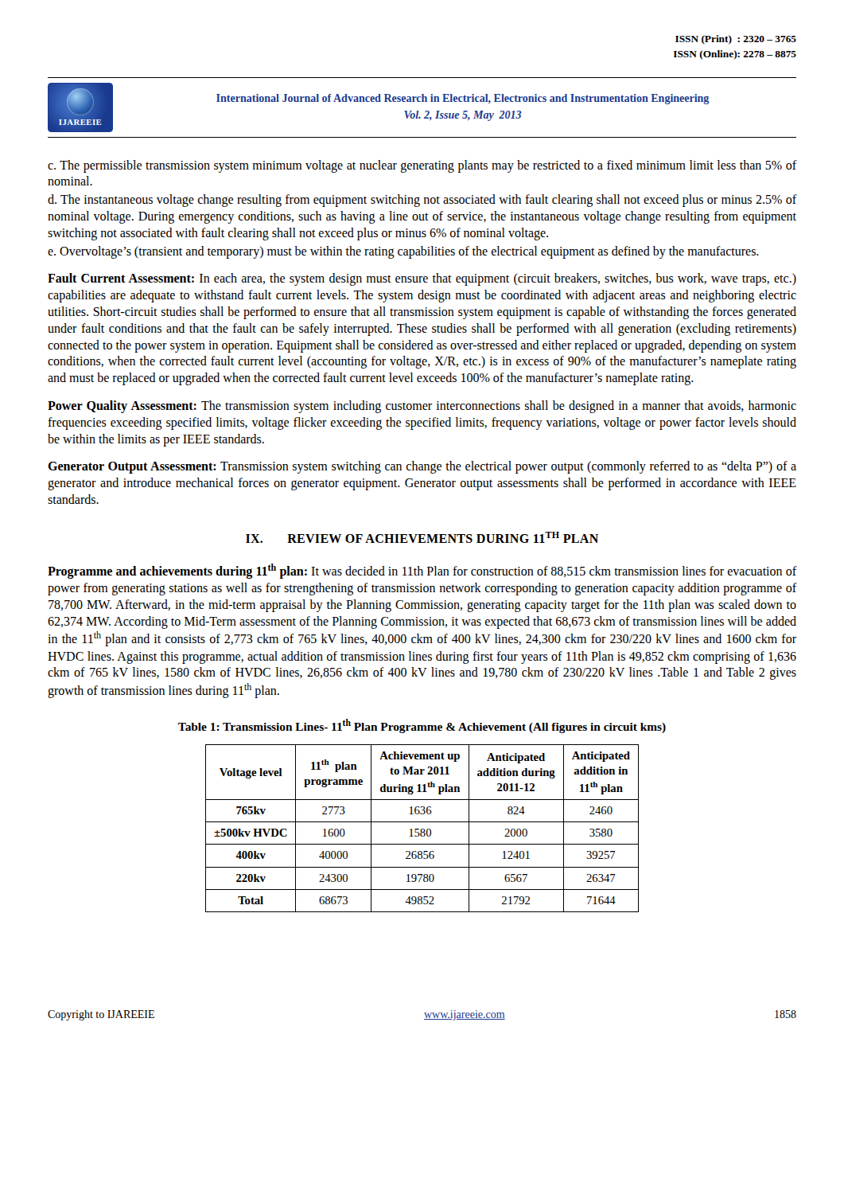ISSN (Print) : 2320 – 3765
ISSN (Online): 2278 – 8875
International Journal of Advanced Research in Electrical, Electronics and Instrumentation Engineering
Vol. 2, Issue 5, May 2013
c. The permissible transmission system minimum voltage at nuclear generating plants may be restricted to a fixed minimum limit less than 5% of nominal.
d. The instantaneous voltage change resulting from equipment switching not associated with fault clearing shall not exceed plus or minus 2.5% of nominal voltage. During emergency conditions, such as having a line out of service, the instantaneous voltage change resulting from equipment switching not associated with fault clearing shall not exceed plus or minus 6% of nominal voltage.
e. Overvoltage’s (transient and temporary) must be within the rating capabilities of the electrical equipment as defined by the manufactures.
Fault Current Assessment: In each area, the system design must ensure that equipment (circuit breakers, switches, bus work, wave traps, etc.) capabilities are adequate to withstand fault current levels. The system design must be coordinated with adjacent areas and neighboring electric utilities. Short-circuit studies shall be performed to ensure that all transmission system equipment is capable of withstanding the forces generated under fault conditions and that the fault can be safely interrupted. These studies shall be performed with all generation (excluding retirements) connected to the power system in operation. Equipment shall be considered as over-stressed and either replaced or upgraded, depending on system conditions, when the corrected fault current level (accounting for voltage, X/R, etc.) is in excess of 90% of the manufacturer’s nameplate rating and must be replaced or upgraded when the corrected fault current level exceeds 100% of the manufacturer’s nameplate rating.
Power Quality Assessment: The transmission system including customer interconnections shall be designed in a manner that avoids, harmonic frequencies exceeding specified limits, voltage flicker exceeding the specified limits, frequency variations, voltage or power factor levels should be within the limits as per IEEE standards.
Generator Output Assessment: Transmission system switching can change the electrical power output (commonly referred to as “delta P”) of a generator and introduce mechanical forces on generator equipment. Generator output assessments shall be performed in accordance with IEEE standards.
IX. REVIEW OF ACHIEVEMENTS DURING 11TH PLAN
Programme and achievements during 11th plan: It was decided in 11th Plan for construction of 88,515 ckm transmission lines for evacuation of power from generating stations as well as for strengthening of transmission network corresponding to generation capacity addition programme of 78,700 MW. Afterward, in the mid-term appraisal by the Planning Commission, generating capacity target for the 11th plan was scaled down to 62,374 MW. According to Mid-Term assessment of the Planning Commission, it was expected that 68,673 ckm of transmission lines will be added in the 11th plan and it consists of 2,773 ckm of 765 kV lines, 40,000 ckm of 400 kV lines, 24,300 ckm for 230/220 kV lines and 1600 ckm for HVDC lines. Against this programme, actual addition of transmission lines during first four years of 11th Plan is 49,852 ckm comprising of 1,636 ckm of 765 kV lines, 1580 ckm of HVDC lines, 26,856 ckm of 400 kV lines and 19,780 ckm of 230/220 kV lines .Table 1 and Table 2 gives growth of transmission lines during 11th plan.
Table 1: Transmission Lines- 11th Plan Programme & Achievement (All figures in circuit kms)
| Voltage level | 11 th plan programme | Achievement up to Mar 2011 during 11 th plan | Anticipated addition during 2011-12 | Anticipated addition in 11 th plan |
| --- | --- | --- | --- | --- |
| 765kv | 2773 | 1636 | 824 | 2460 |
| ±500kv HVDC | 1600 | 1580 | 2000 | 3580 |
| 400kv | 40000 | 26856 | 12401 | 39257 |
| 220kv | 24300 | 19780 | 6567 | 26347 |
| Total | 68673 | 49852 | 21792 | 71644 |
Copyright to IJAREEIE
www.ijareeie.com
1858